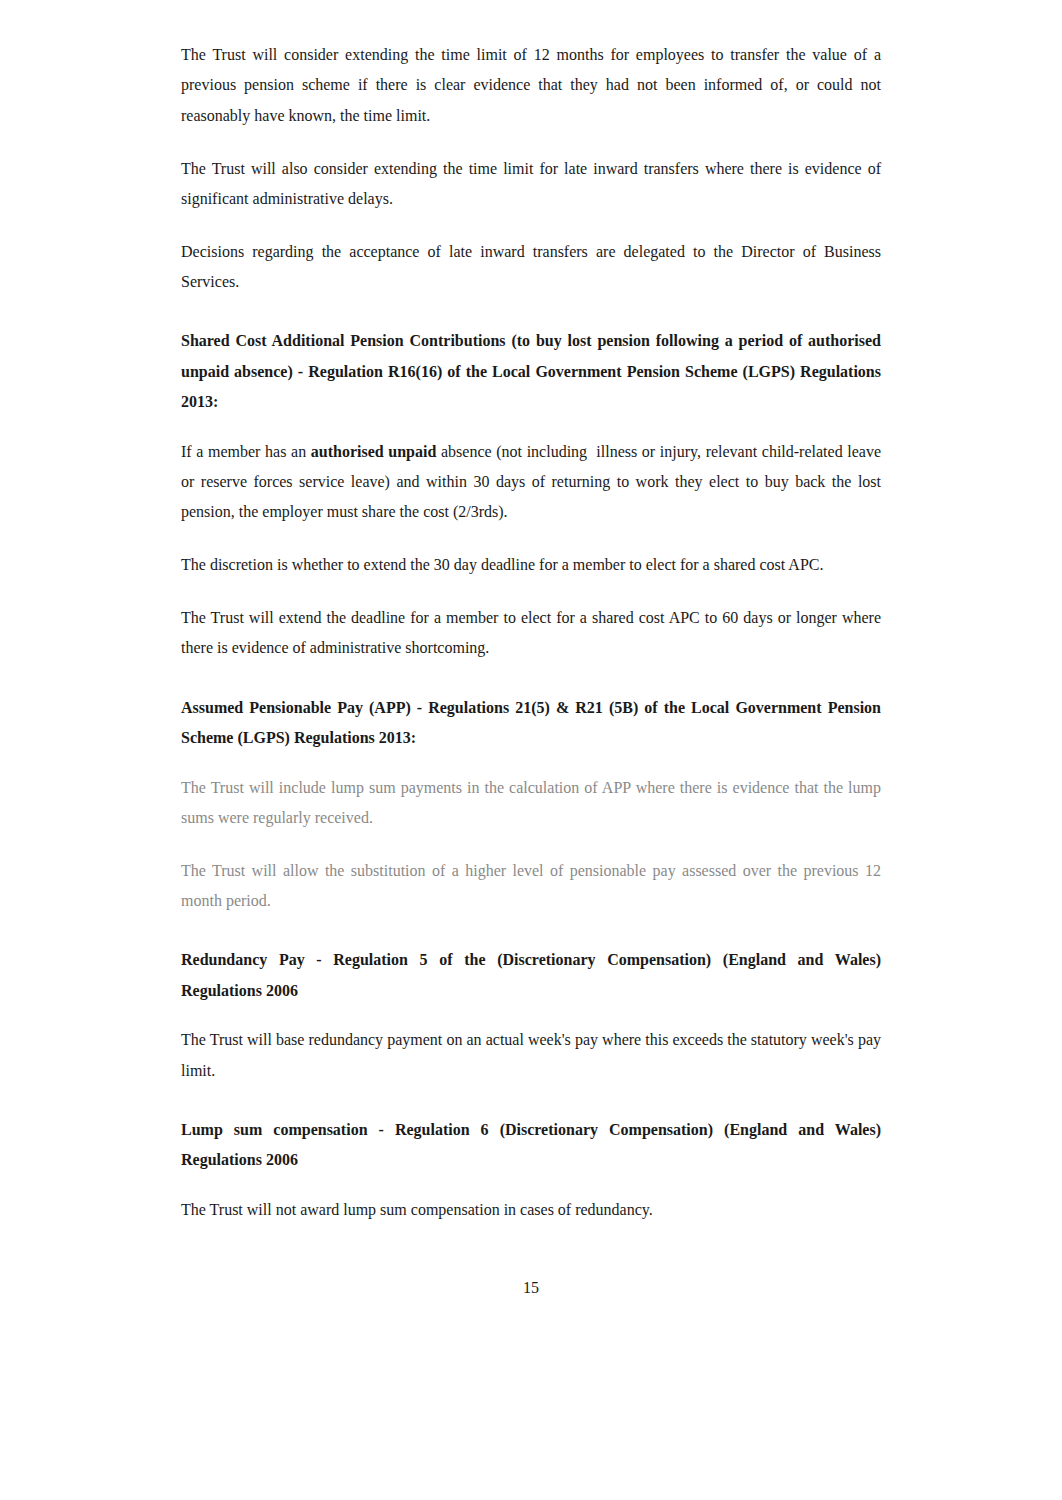The Trust will consider extending the time limit of 12 months for employees to transfer the value of a previous pension scheme if there is clear evidence that they had not been informed of, or could not reasonably have known, the time limit.
The Trust will also consider extending the time limit for late inward transfers where there is evidence of significant administrative delays.
Decisions regarding the acceptance of late inward transfers are delegated to the Director of Business Services.
Shared Cost Additional Pension Contributions (to buy lost pension following a period of authorised unpaid absence) - Regulation R16(16) of the Local Government Pension Scheme (LGPS) Regulations 2013:
If a member has an authorised unpaid absence (not including illness or injury, relevant child-related leave or reserve forces service leave) and within 30 days of returning to work they elect to buy back the lost pension, the employer must share the cost (2/3rds).
The discretion is whether to extend the 30 day deadline for a member to elect for a shared cost APC.
The Trust will extend the deadline for a member to elect for a shared cost APC to 60 days or longer where there is evidence of administrative shortcoming.
Assumed Pensionable Pay (APP) - Regulations 21(5) & R21 (5B) of the Local Government Pension Scheme (LGPS) Regulations 2013:
The Trust will include lump sum payments in the calculation of APP where there is evidence that the lump sums were regularly received.
The Trust will allow the substitution of a higher level of pensionable pay assessed over the previous 12 month period.
Redundancy Pay - Regulation 5 of the (Discretionary Compensation) (England and Wales) Regulations 2006
The Trust will base redundancy payment on an actual week's pay where this exceeds the statutory week's pay limit.
Lump sum compensation - Regulation 6 (Discretionary Compensation) (England and Wales) Regulations 2006
The Trust will not award lump sum compensation in cases of redundancy.
15